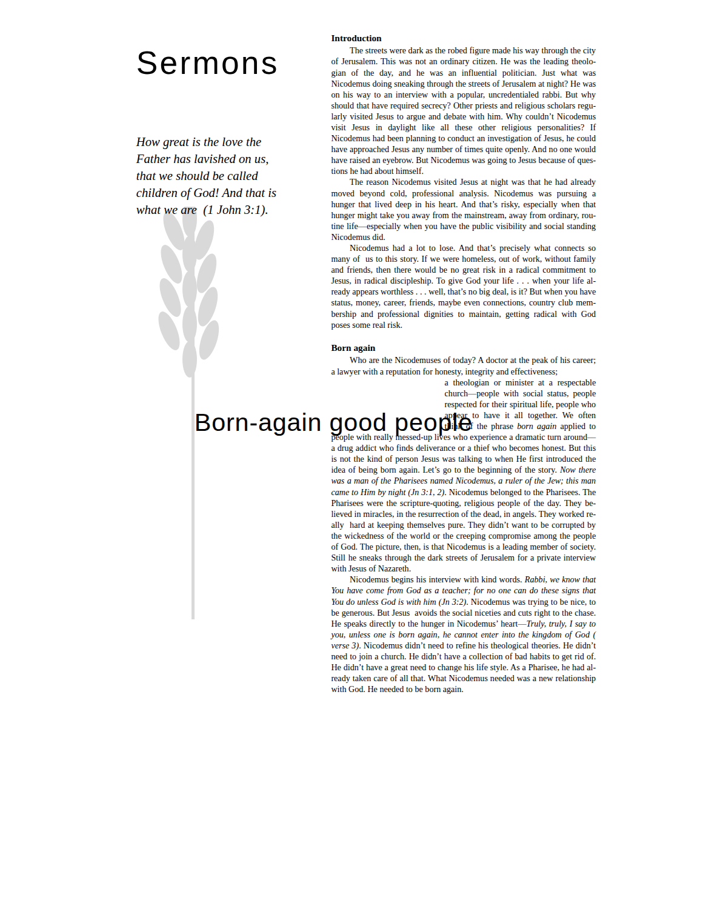Sermons
How great is the love the Father has lavished on us, that we should be called children of God! And that is what we are (1 John 3:1).
Born-again good people
Introduction
The streets were dark as the robed figure made his way through the city of Jerusalem. This was not an ordinary citizen. He was the leading theologian of the day, and he was an influential politician. Just what was Nicodemus doing sneaking through the streets of Jerusalem at night? He was on his way to an interview with a popular, uncredentialed rabbi. But why should that have required secrecy? Other priests and religious scholars regularly visited Jesus to argue and debate with him. Why couldn’t Nicodemus visit Jesus in daylight like all these other religious personalities? If Nicodemus had been planning to conduct an investigation of Jesus, he could have approached Jesus any number of times quite openly. And no one would have raised an eyebrow. But Nicodemus was going to Jesus because of questions he had about himself.
The reason Nicodemus visited Jesus at night was that he had already moved beyond cold, professional analysis. Nicodemus was pursuing a hunger that lived deep in his heart. And that’s risky, especially when that hunger might take you away from the mainstream, away from ordinary, routine life—especially when you have the public visibility and social standing Nicodemus did.
Nicodemus had a lot to lose. And that’s precisely what connects so many of us to this story. If we were homeless, out of work, without family and friends, then there would be no great risk in a radical commitment to Jesus, in radical discipleship. To give God your life . . . when your life already appears worthless . . . well, that’s no big deal, is it? But when you have status, money, career, friends, maybe even connections, country club membership and professional dignities to maintain, getting radical with God poses some real risk.
Born again
Who are the Nicodemuses of today? A doctor at the peak of his career; a lawyer with a reputation for honesty, integrity and effectiveness;
a theologian or minister at a respectable church—people with social status, people respected for their spiritual life, people who appear to have it all together. We often think of the phrase born again applied to people with really messed-up lives who experience a dramatic turn around—a drug addict who finds deliverance or a thief who becomes honest. But this is not the kind of person Jesus was talking to when He first introduced the idea of being born again. Let’s go to the beginning of the story. Now there was a man of the Pharisees named Nicodemus, a ruler of the Jew; this man came to Him by night (Jn 3:1, 2). Nicodemus belonged to the Pharisees. The Pharisees were the scripture-quoting, religious people of the day. They believed in miracles, in the resurrection of the dead, in angels. They worked really hard at keeping themselves pure. They didn’t want to be corrupted by the wickedness of the world or the creeping compromise among the people of God. The picture, then, is that Nicodemus is a leading member of society. Still he sneaks through the dark streets of Jerusalem for a private interview with Jesus of Nazareth.
Nicodemus begins his interview with kind words. Rabbi, we know that You have come from God as a teacher; for no one can do these signs that You do unless God is with him (Jn 3:2). Nicodemus was trying to be nice, to be generous. But Jesus avoids the social niceties and cuts right to the chase. He speaks directly to the hunger in Nicodemus’ heart—Truly, truly, I say to you, unless one is born again, he cannot enter into the kingdom of God ( verse 3). Nicodemus didn’t need to refine his theological theories. He didn’t need to join a church. He didn’t have a collection of bad habits to get rid of. He didn’t have a great need to change his life style. As a Pharisee, he had already taken care of all that. What Nicodemus needed was a new relationship with God. He needed to be born again.